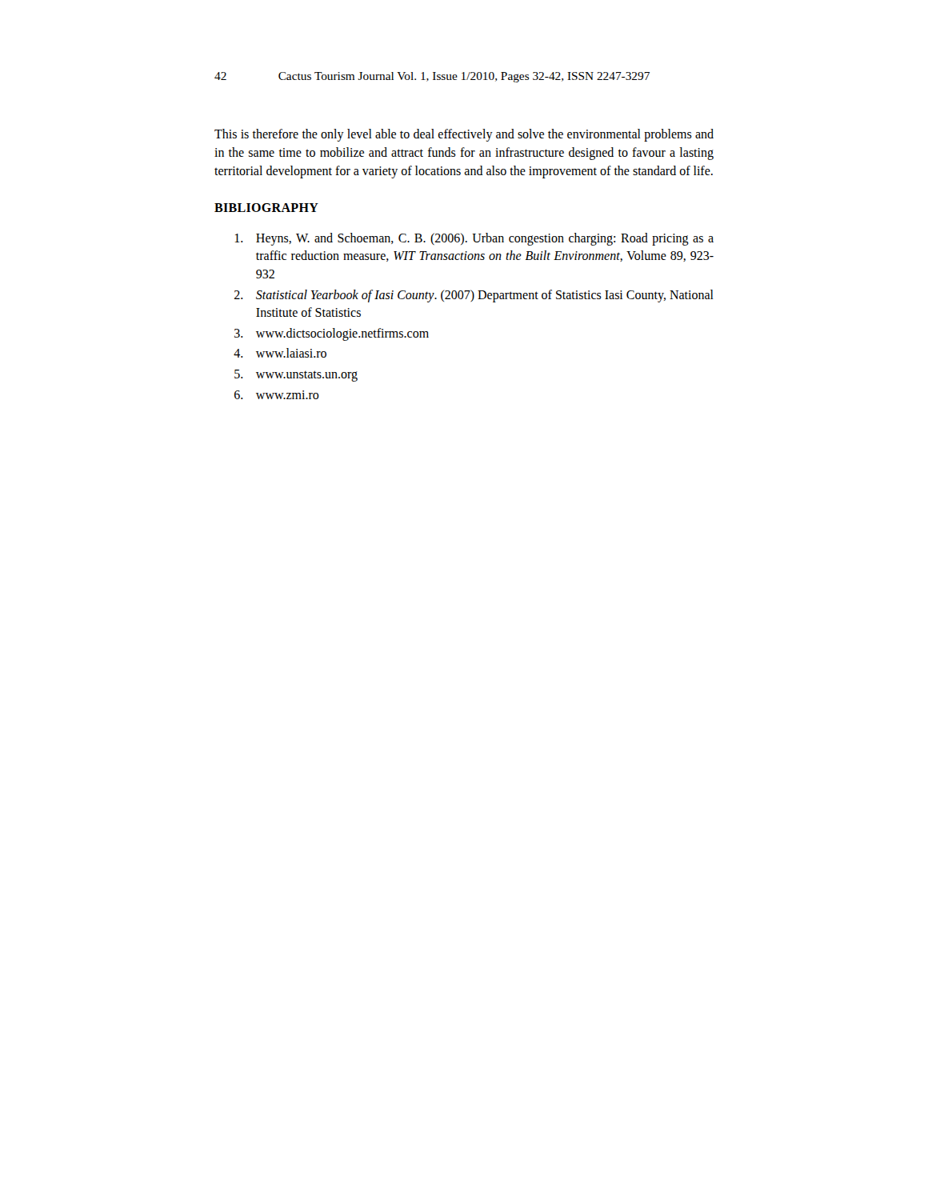42 Cactus Tourism Journal Vol. 1, Issue 1/2010, Pages 32-42, ISSN 2247-3297
This is therefore the only level able to deal effectively and solve the environmental problems and in the same time to mobilize and attract funds for an infrastructure designed to favour a lasting territorial development for a variety of locations and also the improvement of the standard of life.
BIBLIOGRAPHY
Heyns, W. and Schoeman, C. B. (2006). Urban congestion charging: Road pricing as a traffic reduction measure, WIT Transactions on the Built Environment, Volume 89, 923-932
Statistical Yearbook of Iasi County. (2007) Department of Statistics Iasi County, National Institute of Statistics
www.dictsociologie.netfirms.com
www.laiasi.ro
www.unstats.un.org
www.zmi.ro